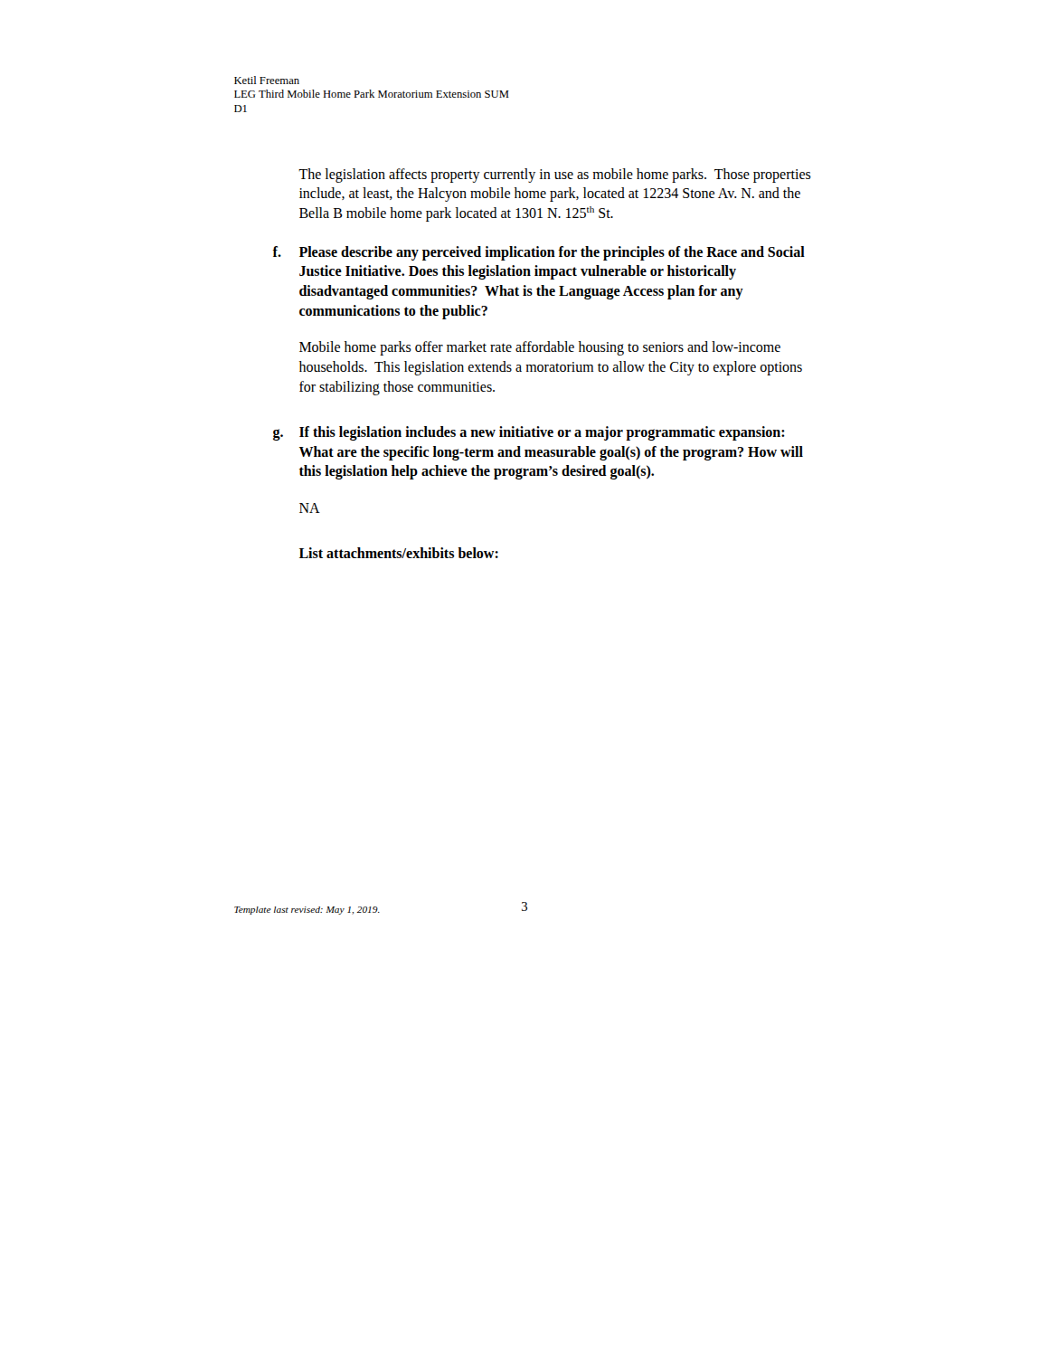Ketil Freeman
LEG Third Mobile Home Park Moratorium Extension SUM
D1
The legislation affects property currently in use as mobile home parks. Those properties include, at least, the Halcyon mobile home park, located at 12234 Stone Av. N. and the Bella B mobile home park located at 1301 N. 125th St.
f.
Please describe any perceived implication for the principles of the Race and Social Justice Initiative. Does this legislation impact vulnerable or historically disadvantaged communities? What is the Language Access plan for any communications to the public?
Mobile home parks offer market rate affordable housing to seniors and low-income households. This legislation extends a moratorium to allow the City to explore options for stabilizing those communities.
g.
If this legislation includes a new initiative or a major programmatic expansion: What are the specific long-term and measurable goal(s) of the program? How will this legislation help achieve the program’s desired goal(s).
NA
List attachments/exhibits below:
Template last revised: May 1, 2019.
3